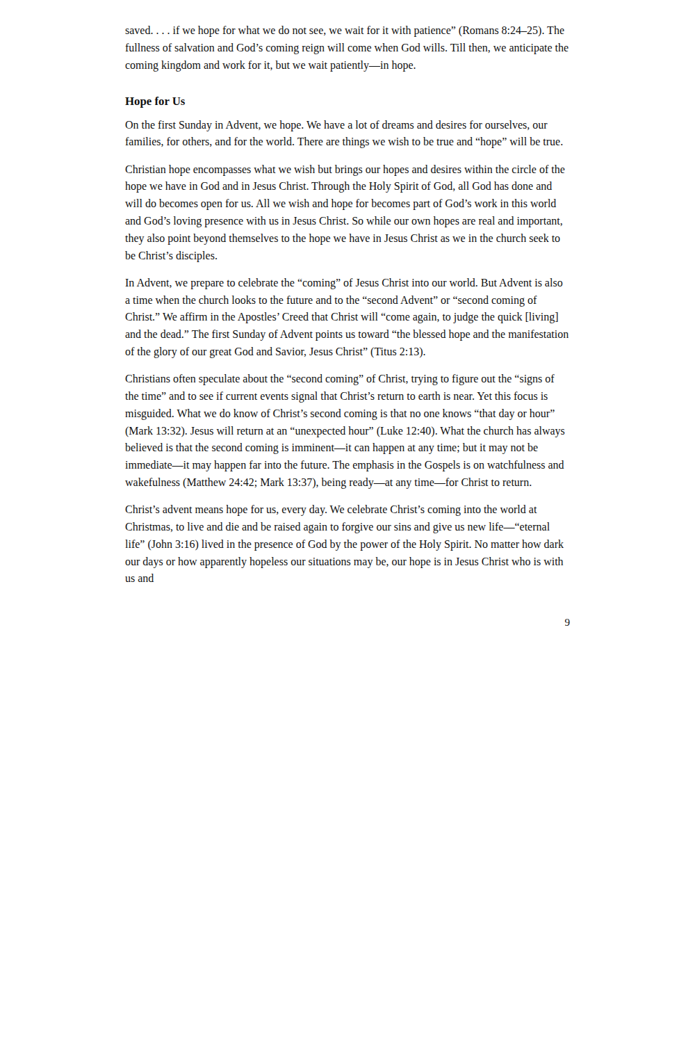saved. . . . if we hope for what we do not see, we wait for it with patience” (Romans 8:24–25). The fullness of salvation and God’s coming reign will come when God wills. Till then, we anticipate the coming kingdom and work for it, but we wait patiently—in hope.
Hope for Us
On the first Sunday in Advent, we hope. We have a lot of dreams and desires for ourselves, our families, for others, and for the world. There are things we wish to be true and “hope” will be true.
Christian hope encompasses what we wish but brings our hopes and desires within the circle of the hope we have in God and in Jesus Christ. Through the Holy Spirit of God, all God has done and will do becomes open for us. All we wish and hope for becomes part of God’s work in this world and God’s loving presence with us in Jesus Christ. So while our own hopes are real and important, they also point beyond themselves to the hope we have in Jesus Christ as we in the church seek to be Christ’s disciples.
In Advent, we prepare to celebrate the “coming” of Jesus Christ into our world. But Advent is also a time when the church looks to the future and to the “second Advent” or “second coming of Christ.” We affirm in the Apostles’ Creed that Christ will “come again, to judge the quick [living] and the dead.” The first Sunday of Advent points us toward “the blessed hope and the manifestation of the glory of our great God and Savior, Jesus Christ” (Titus 2:13).
Christians often speculate about the “second coming” of Christ, trying to figure out the “signs of the time” and to see if current events signal that Christ’s return to earth is near. Yet this focus is misguided. What we do know of Christ’s second coming is that no one knows “that day or hour” (Mark 13:32). Jesus will return at an “unexpected hour” (Luke 12:40). What the church has always believed is that the second coming is imminent—it can happen at any time; but it may not be immediate—it may happen far into the future. The emphasis in the Gospels is on watchfulness and wakefulness (Matthew 24:42; Mark 13:37), being ready—at any time—for Christ to return.
Christ’s advent means hope for us, every day. We celebrate Christ’s coming into the world at Christmas, to live and die and be raised again to forgive our sins and give us new life—“eternal life” (John 3:16) lived in the presence of God by the power of the Holy Spirit. No matter how dark our days or how apparently hopeless our situations may be, our hope is in Jesus Christ who is with us and
9